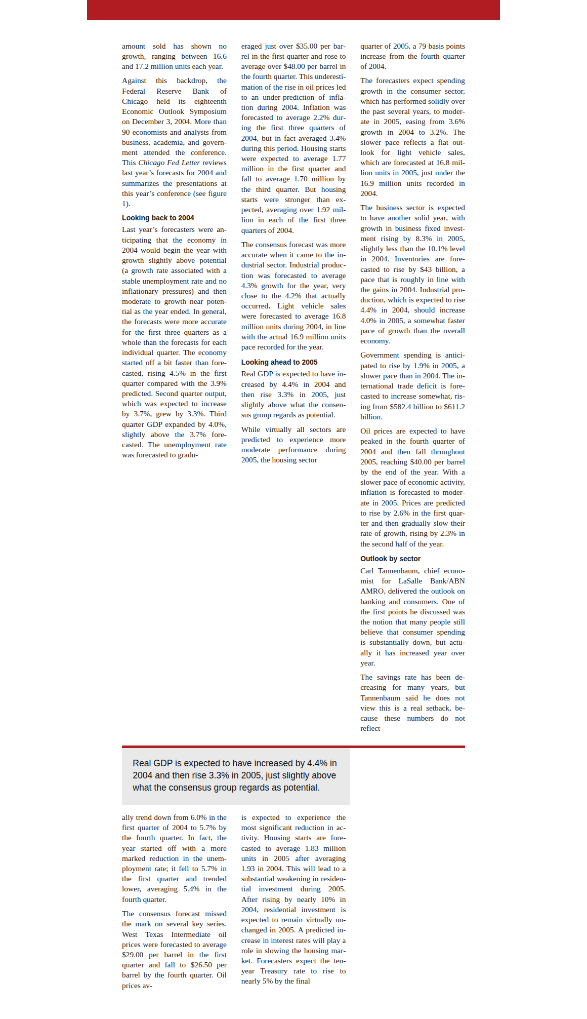amount sold has shown no growth, ranging between 16.6 and 17.2 million units each year.
Against this backdrop, the Federal Reserve Bank of Chicago held its eighteenth Economic Outlook Symposium on December 3, 2004. More than 90 economists and analysts from business, academia, and government attended the conference. This Chicago Fed Letter reviews last year’s forecasts for 2004 and summarizes the presentations at this year’s conference (see figure 1).
Looking back to 2004
Last year’s forecasters were anticipating that the economy in 2004 would begin the year with growth slightly above potential (a growth rate associated with a stable unemployment rate and no inflationary pressures) and then moderate to growth near potential as the year ended. In general, the forecasts were more accurate for the first three quarters as a whole than the forecasts for each individual quarter. The economy started off a bit faster than forecasted, rising 4.5% in the first quarter compared with the 3.9% predicted. Second quarter output, which was expected to increase by 3.7%, grew by 3.3%. Third quarter GDP expanded by 4.0%, slightly above the 3.7% forecasted. The unemployment rate was forecasted to gradu-
eraged just over $35.00 per barrel in the first quarter and rose to average over $48.00 per barrel in the fourth quarter. This underestimation of the rise in oil prices led to an under-prediction of inflation during 2004. Inflation was forecasted to average 2.2% during the first three quarters of 2004, but in fact averaged 3.4% during this period. Housing starts were expected to average 1.77 million in the first quarter and fall to average 1.70 million by the third quarter. But housing starts were stronger than expected, averaging over 1.92 million in each of the first three quarters of 2004.
The consensus forecast was more accurate when it came to the industrial sector. Industrial production was forecasted to average 4.3% growth for the year, very close to the 4.2% that actually occurred. Light vehicle sales were forecasted to average 16.8 million units during 2004, in line with the actual 16.9 million units pace recorded for the year.
Looking ahead to 2005
Real GDP is expected to have increased by 4.4% in 2004 and then rise 3.3% in 2005, just slightly above what the consensus group regards as potential.
While virtually all sectors are predicted to experience more moderate performance during 2005, the housing sector
quarter of 2005, a 79 basis points increase from the fourth quarter of 2004.
The forecasters expect spending growth in the consumer sector, which has performed solidly over the past several years, to moderate in 2005, easing from 3.6% growth in 2004 to 3.2%. The slower pace reflects a flat outlook for light vehicle sales, which are forecasted at 16.8 million units in 2005, just under the 16.9 million units recorded in 2004.
The business sector is expected to have another solid year, with growth in business fixed investment rising by 8.3% in 2005, slightly less than the 10.1% level in 2004. Inventories are forecasted to rise by $43 billion, a pace that is roughly in line with the gains in 2004. Industrial production, which is expected to rise 4.4% in 2004, should increase 4.0% in 2005, a somewhat faster pace of growth than the overall economy.
Government spending is anticipated to rise by 1.9% in 2005, a slower pace than in 2004. The international trade deficit is forecasted to increase somewhat, rising from $582.4 billion to $611.2 billion.
Oil prices are expected to have peaked in the fourth quarter of 2004 and then fall throughout 2005, reaching $40.00 per barrel by the end of the year. With a slower pace of economic activity, inflation is forecasted to moderate in 2005. Prices are predicted to rise by 2.6% in the first quarter and then gradually slow their rate of growth, rising by 2.3% in the second half of the year.
Outlook by sector
Carl Tannenbaum, chief economist for LaSalle Bank/ABN AMRO, delivered the outlook on banking and consumers. One of the first points he discussed was the notion that many people still believe that consumer spending is substantially down, but actually it has increased year over year.
The savings rate has been decreasing for many years, but Tannenbaum said he does not view this is a real setback, because these numbers do not reflect
Real GDP is expected to have increased by 4.4% in 2004 and then rise 3.3% in 2005, just slightly above what the consensus group regards as potential.
ally trend down from 6.0% in the first quarter of 2004 to 5.7% by the fourth quarter. In fact, the year started off with a more marked reduction in the unemployment rate; it fell to 5.7% in the first quarter and trended lower, averaging 5.4% in the fourth quarter.
The consensus forecast missed the mark on several key series. West Texas Intermediate oil prices were forecasted to average $29.00 per barrel in the first quarter and fall to $26.50 per barrel by the fourth quarter. Oil prices av-
is expected to experience the most significant reduction in activity. Housing starts are forecasted to average 1.83 million units in 2005 after averaging 1.93 in 2004. This will lead to a substantial weakening in residential investment during 2005. After rising by nearly 10% in 2004, residential investment is expected to remain virtually unchanged in 2005. A predicted increase in interest rates will play a role in slowing the housing market. Forecasters expect the ten-year Treasury rate to rise to nearly 5% by the final